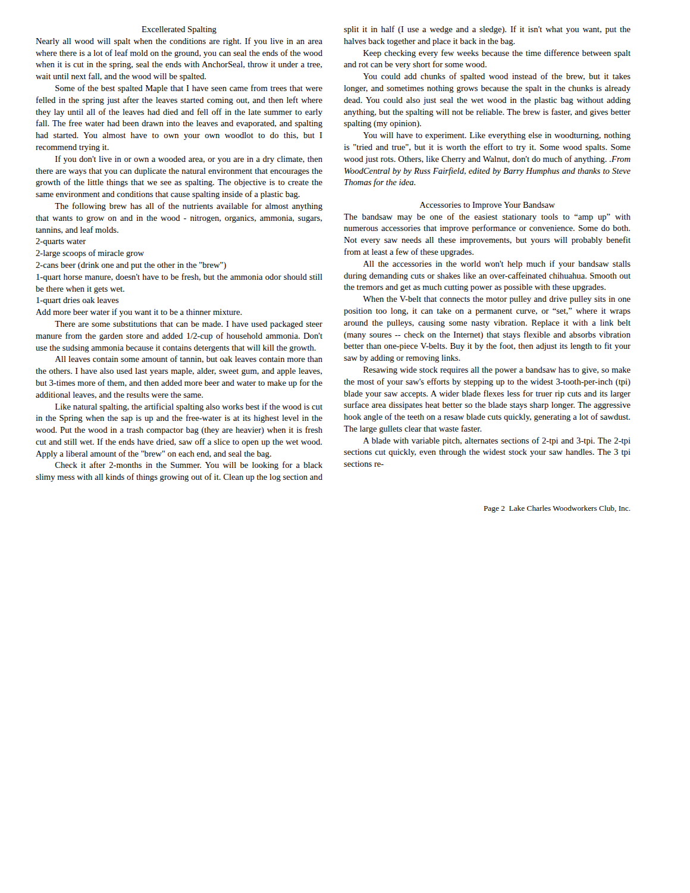Excellerated Spalting
Nearly all wood will spalt when the conditions are right. If you live in an area where there is a lot of leaf mold on the ground, you can seal the ends of the wood when it is cut in the spring, seal the ends with AnchorSeal, throw it under a tree, wait until next fall, and the wood will be spalted.
Some of the best spalted Maple that I have seen came from trees that were felled in the spring just after the leaves started coming out, and then left where they lay until all of the leaves had died and fell off in the late summer to early fall. The free water had been drawn into the leaves and evaporated, and spalting had started. You almost have to own your own woodlot to do this, but I recommend trying it.
If you don't live in or own a wooded area, or you are in a dry climate, then there are ways that you can duplicate the natural environment that encourages the growth of the little things that we see as spalting. The objective is to create the same environment and conditions that cause spalting inside of a plastic bag.
The following brew has all of the nutrients available for almost anything that wants to grow on and in the wood - nitrogen, organics, ammonia, sugars, tannins, and leaf molds.
2-quarts water
2-large scoops of miracle grow
2-cans beer (drink one and put the other in the "brew")
1-quart horse manure, doesn't have to be fresh, but the ammonia odor should still be there when it gets wet.
1-quart dries oak leaves
Add more beer water if you want it to be a thinner mixture.
There are some substitutions that can be made. I have used packaged steer manure from the garden store and added 1/2-cup of household ammonia. Don't use the sudsing ammonia because it contains detergents that will kill the growth.
All leaves contain some amount of tannin, but oak leaves contain more than the others. I have also used last years maple, alder, sweet gum, and apple leaves, but 3-times more of them, and then added more beer and water to make up for the additional leaves, and the results were the same.
Like natural spalting, the artificial spalting also works best if the wood is cut in the Spring when the sap is up and the free-water is at its highest level in the wood. Put the wood in a trash compactor bag (they are heavier) when it is fresh cut and still wet. If the ends have dried, saw off a slice to open up the wet wood. Apply a liberal amount of the "brew" on each end, and seal the bag.
Check it after 2-months in the Summer. You will be looking for a black slimy mess with all kinds of things growing out of it. Clean up the log section and split it in half (I use a wedge and a sledge). If it isn't what you want, put the halves back together and place it back in the bag.
Keep checking every few weeks because the time difference between spalt and rot can be very short for some wood.
You could add chunks of spalted wood instead of the brew, but it takes longer, and sometimes nothing grows because the spalt in the chunks is already dead. You could also just seal the wet wood in the plastic bag without adding anything, but the spalting will not be reliable. The brew is faster, and gives better spalting (my opinion).
You will have to experiment. Like everything else in woodturning, nothing is "tried and true", but it is worth the effort to try it. Some wood spalts. Some wood just rots. Others, like Cherry and Walnut, don't do much of anything. .From WoodCentral by by Russ Fairfield, edited by Barry Humphus and thanks to Steve Thomas for the idea.
Accessories to Improve Your Bandsaw
The bandsaw may be one of the easiest stationary tools to “amp up” with numerous accessories that improve performance or convenience. Some do both. Not every saw needs all these improvements, but yours will probably benefit from at least a few of these upgrades.
All the accessories in the world won't help much if your bandsaw stalls during demanding cuts or shakes like an over-caffeinated chihuahua. Smooth out the tremors and get as much cutting power as possible with these upgrades.
When the V-belt that connects the motor pulley and drive pulley sits in one position too long, it can take on a permanent curve, or “set,” where it wraps around the pulleys, causing some nasty vibration. Replace it with a link belt (many soures -- check on the Internet) that stays flexible and absorbs vibration better than one-piece V-belts. Buy it by the foot, then adjust its length to fit your saw by adding or removing links.
Resawing wide stock requires all the power a bandsaw has to give, so make the most of your saw's efforts by stepping up to the widest 3-tooth-per-inch (tpi) blade your saw accepts. A wider blade flexes less for truer rip cuts and its larger surface area dissipates heat better so the blade stays sharp longer. The aggressive hook angle of the teeth on a resaw blade cuts quickly, generating a lot of sawdust. The large gullets clear that waste faster.
A blade with variable pitch, alternates sections of 2-tpi and 3-tpi. The 2-tpi sections cut quickly, even through the widest stock your saw handles. The 3 tpi sections re-
Page 2 Lake Charles Woodworkers Club, Inc.